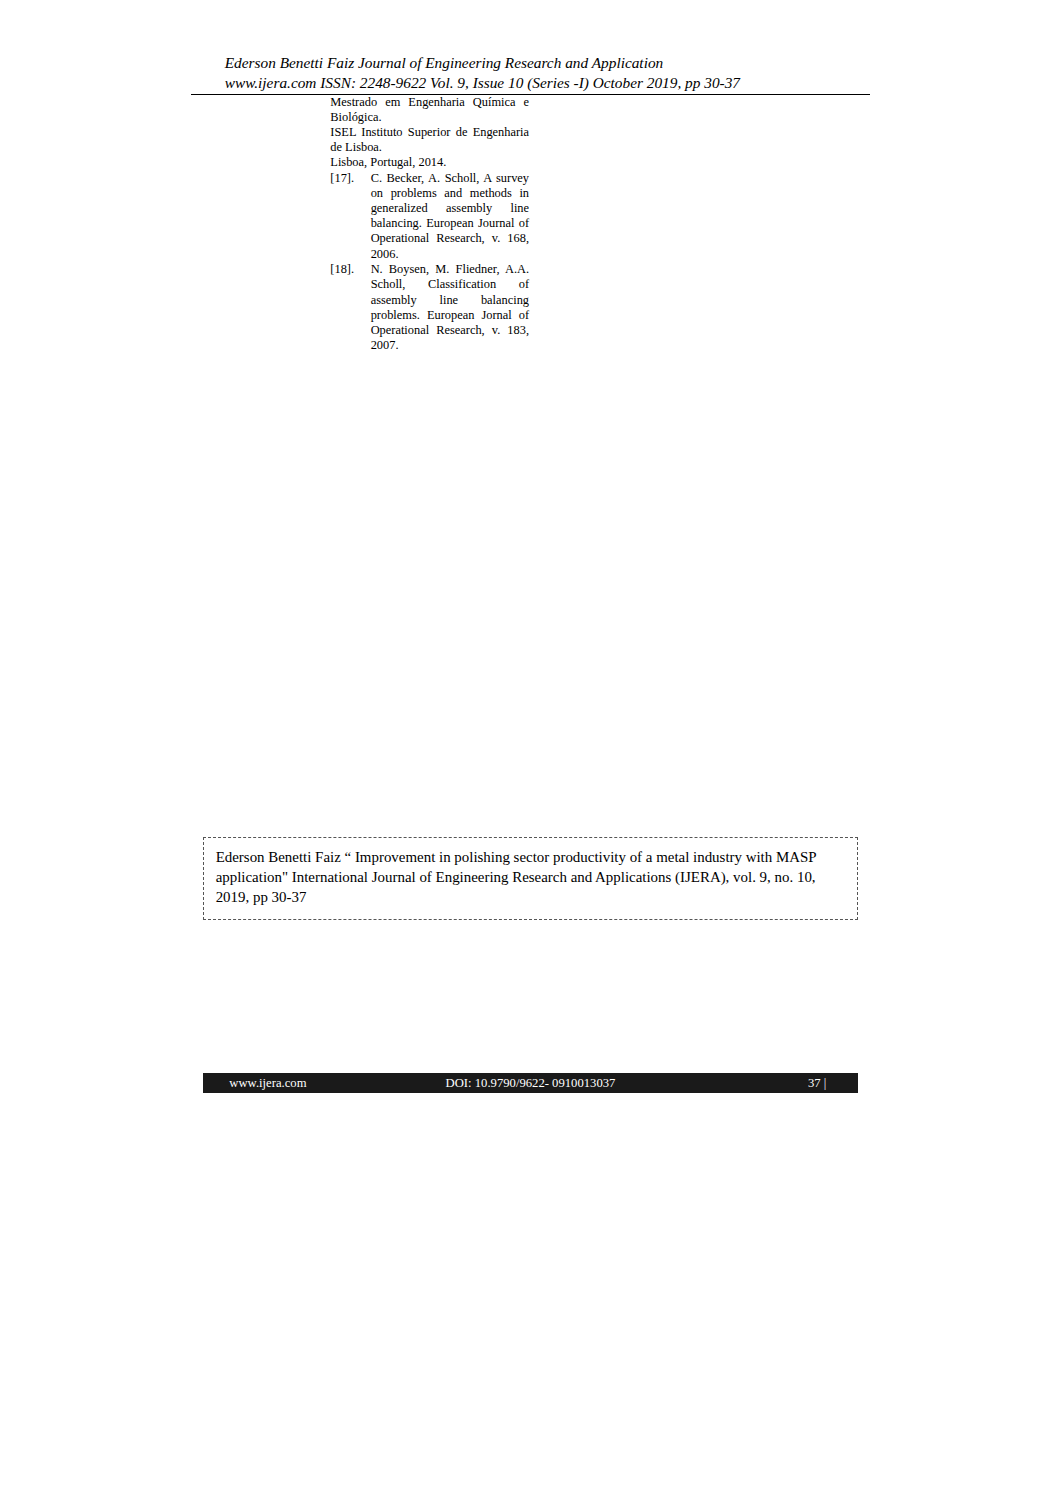Ederson Benetti Faiz Journal of Engineering Research and Application www.ijera.com ISSN: 2248-9622 Vol. 9, Issue 10 (Series -I) October 2019, pp 30-37
Mestrado em Engenharia Química e Biológica.
ISEL Instituto Superior de Engenharia de Lisboa.
Lisboa, Portugal, 2014.
[17]. C. Becker, A. Scholl, A survey on problems and methods in generalized assembly line balancing. European Journal of Operational Research, v. 168, 2006.
[18]. N. Boysen, M. Fliedner, A.A. Scholl, Classification of assembly line balancing problems. European Jornal of Operational Research, v. 183, 2007.
Ederson Benetti Faiz “ Improvement in polishing sector productivity of a metal industry with MASP application" International Journal of Engineering Research and Applications (IJERA), vol. 9, no. 10, 2019, pp 30-37
www.ijera.com
DOI: 10.9790/9622- 0910013037
37 |